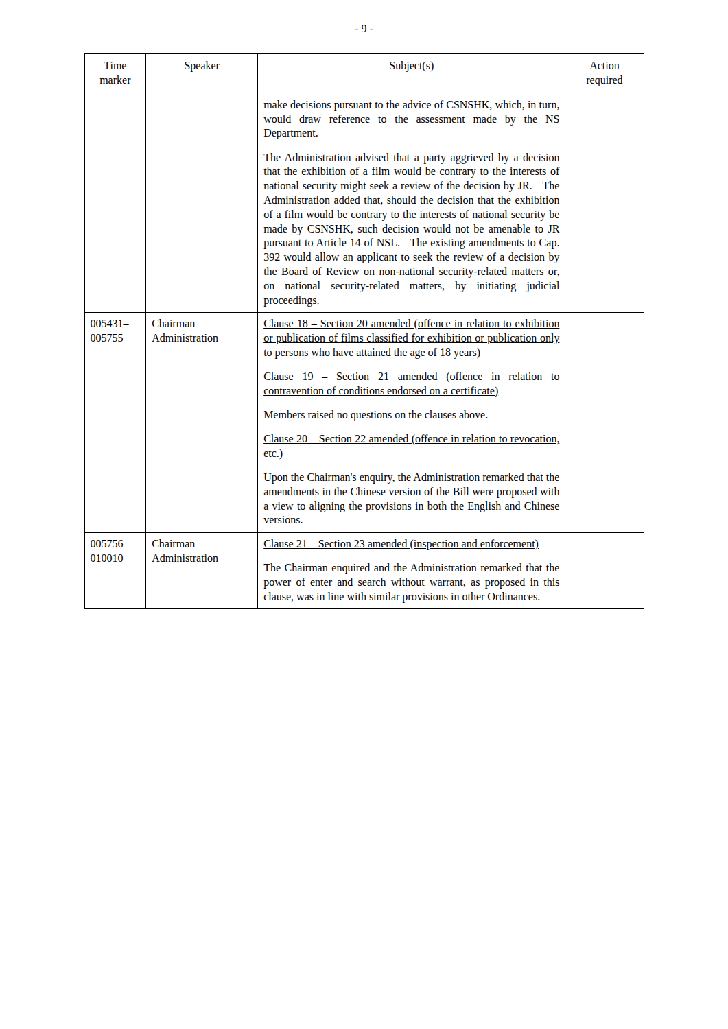- 9 -
| Time marker | Speaker | Subject(s) | Action required |
| --- | --- | --- | --- |
| | | make decisions pursuant to the advice of CSNSHK, which, in turn, would draw reference to the assessment made by the NS Department. The Administration advised that a party aggrieved by a decision that the exhibition of a film would be contrary to the interests of national security might seek a review of the decision by JR. The Administration added that, should the decision that the exhibition of a film would be contrary to the interests of national security be made by CSNSHK, such decision would not be amenable to JR pursuant to Article 14 of NSL. The existing amendments to Cap. 392 would allow an applicant to seek the review of a decision by the Board of Review on non-national security-related matters or, on national security-related matters, by initiating judicial proceedings. | |
| 005431–005755 | Chairman Administration | Clause 18 – Section 20 amended (offence in relation to exhibition or publication of films classified for exhibition or publication only to persons who have attained the age of 18 years) Clause 19 – Section 21 amended (offence in relation to contravention of conditions endorsed on a certificate) Members raised no questions on the clauses above. Clause 20 – Section 22 amended (offence in relation to revocation, etc.) Upon the Chairman's enquiry, the Administration remarked that the amendments in the Chinese version of the Bill were proposed with a view to aligning the provisions in both the English and Chinese versions. | |
| 005756 – 010010 | Chairman Administration | Clause 21 – Section 23 amended (inspection and enforcement) The Chairman enquired and the Administration remarked that the power of enter and search without warrant, as proposed in this clause, was in line with similar provisions in other Ordinances. | |